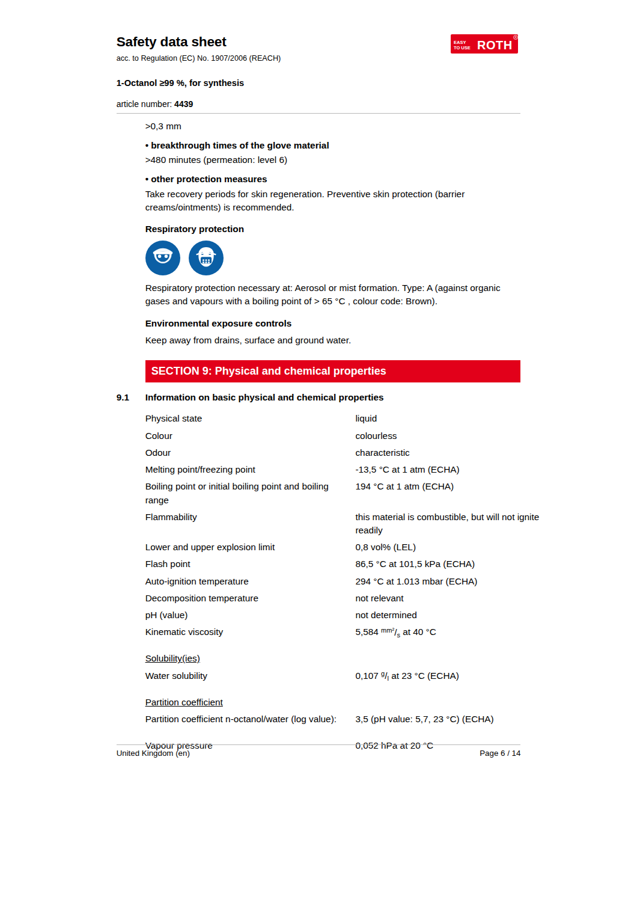Safety data sheet
acc. to Regulation (EC) No. 1907/2006 (REACH)
1-Octanol ≥99 %, for synthesis
EASY TO USE ROTH R
article number: 4439
>0,3 mm
• breakthrough times of the glove material
>480 minutes (permeation: level 6)
• other protection measures
Take recovery periods for skin regeneration. Preventive skin protection (barrier creams/ointments) is recommended.
Respiratory protection
Respiratory protection necessary at: Aerosol or mist formation. Type: A (against organic gases and vapours with a boiling point of > 65 °C , colour code: Brown).
Environmental exposure controls
Keep away from drains, surface and ground water.
SECTION 9: Physical and chemical properties
9.1
Information on basic physical and chemical properties
| Physical state | liquid |
| Colour | colourless |
| Odour | characteristic |
| Melting point/freezing point | -13,5 °C at 1 atm (ECHA) |
| Boiling point or initial boiling point and boiling range | 194 °C at 1 atm (ECHA) |
| Flammability | this material is combustible, but will not ignite readily |
| Lower and upper explosion limit | 0,8 vol% (LEL) |
| Flash point | 86,5 °C at 101,5 kPa (ECHA) |
| Auto-ignition temperature | 294 °C at 1.013 mbar (ECHA) |
| Decomposition temperature | not relevant |
| pH (value) | not determined |
| Kinematic viscosity | 5,584 mm² / s at 40 °C |
| Solubility(ies) | |
| Water solubility | 0,107 g / l at 23 °C (ECHA) |
| Partition coefficient | |
| Partition coefficient n-octanol/water (log value): | 3,5 (pH value: 5,7, 23 °C) (ECHA) |
| Vapour pressure | 0,052 hPa at 20 °C |
United Kingdom (en) Page 6 / 14